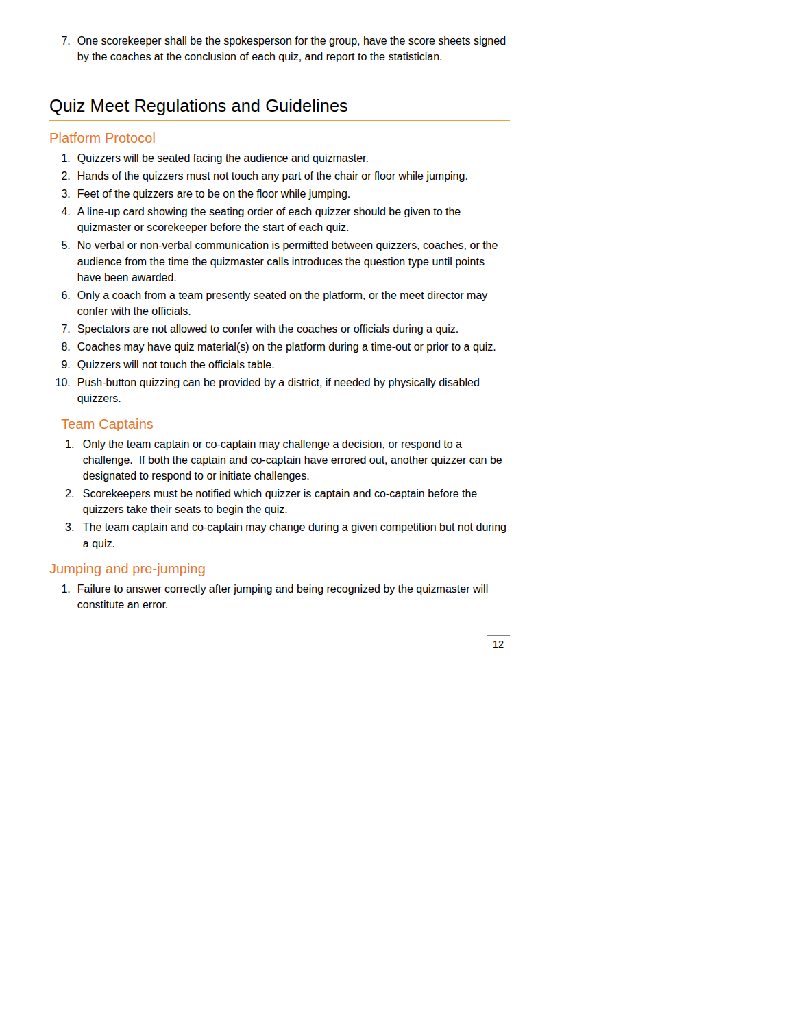One scorekeeper shall be the spokesperson for the group, have the score sheets signed by the coaches at the conclusion of each quiz, and report to the statistician.
Quiz Meet Regulations and Guidelines
Platform Protocol
Quizzers will be seated facing the audience and quizmaster.
Hands of the quizzers must not touch any part of the chair or floor while jumping.
Feet of the quizzers are to be on the floor while jumping.
A line-up card showing the seating order of each quizzer should be given to the quizmaster or scorekeeper before the start of each quiz.
No verbal or non-verbal communication is permitted between quizzers, coaches, or the audience from the time the quizmaster calls introduces the question type until points have been awarded.
Only a coach from a team presently seated on the platform, or the meet director may confer with the officials.
Spectators are not allowed to confer with the coaches or officials during a quiz.
Coaches may have quiz material(s) on the platform during a time-out or prior to a quiz.
Quizzers will not touch the officials table.
Push-button quizzing can be provided by a district, if needed by physically disabled quizzers.
Team Captains
Only the team captain or co-captain may challenge a decision, or respond to a challenge. If both the captain and co-captain have errored out, another quizzer can be designated to respond to or initiate challenges.
Scorekeepers must be notified which quizzer is captain and co-captain before the quizzers take their seats to begin the quiz.
The team captain and co-captain may change during a given competition but not during a quiz.
Jumping and pre-jumping
Failure to answer correctly after jumping and being recognized by the quizmaster will constitute an error.
12